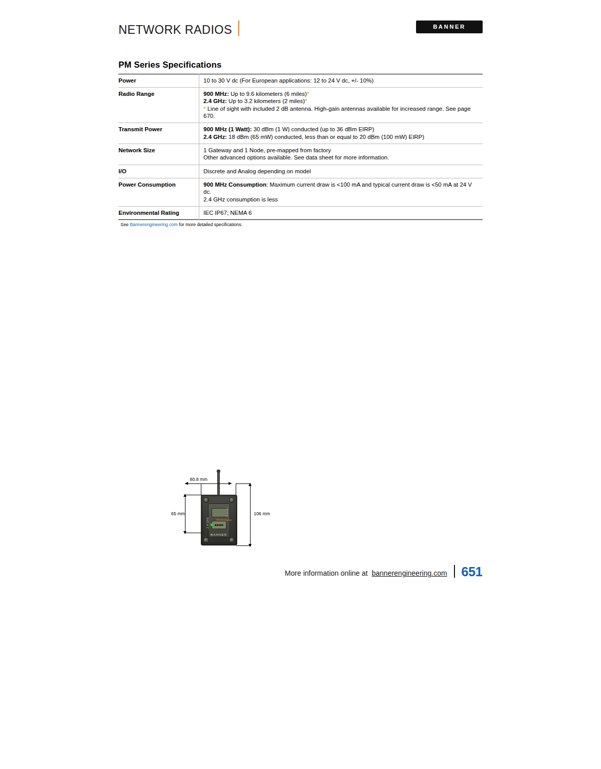NETWORK RADIOS
BANNER
PM Series Specifications
| Power | 10 to 30 V dc (For European applications: 12 to 24 V dc, +/- 10%) |
| Radio Range | 900 MHz: Up to 9.6 kilometers (6 miles) * 2.4 GHz: Up to 3.2 kilometers (2 miles) * * Line of sight with included 2 dB antenna. High-gain antennas available for increased range. See page 670. |
| Transmit Power | 900 MHz (1 Watt): 30 dBm (1 W) conducted (up to 36 dBm EIRP) 2.4 GHz: 18 dBm (65 mW) conducted, less than or equal to 20 dBm (100 mW) EIRP) |
| Network Size | 1 Gateway and 1 Node, pre-mapped from factory Other advanced options available. See data sheet for more information. |
| I/O | Discrete and Analog depending on model |
| Power Consumption | 900 MHz Consumption : Maximum current draw is <100 mA and typical current draw is <50 mA at 24 V dc. 2.4 GHz consumption is less |
| Environmental Rating | IEC IP67; NEMA 6 |
See Bannerengineering.com for more detailed specifications.
Performance
■■■■
NODE
2.4 GHz
BANNER
80.8 mm
65 mm
106 mm
More information online at bannerengineering.com
651